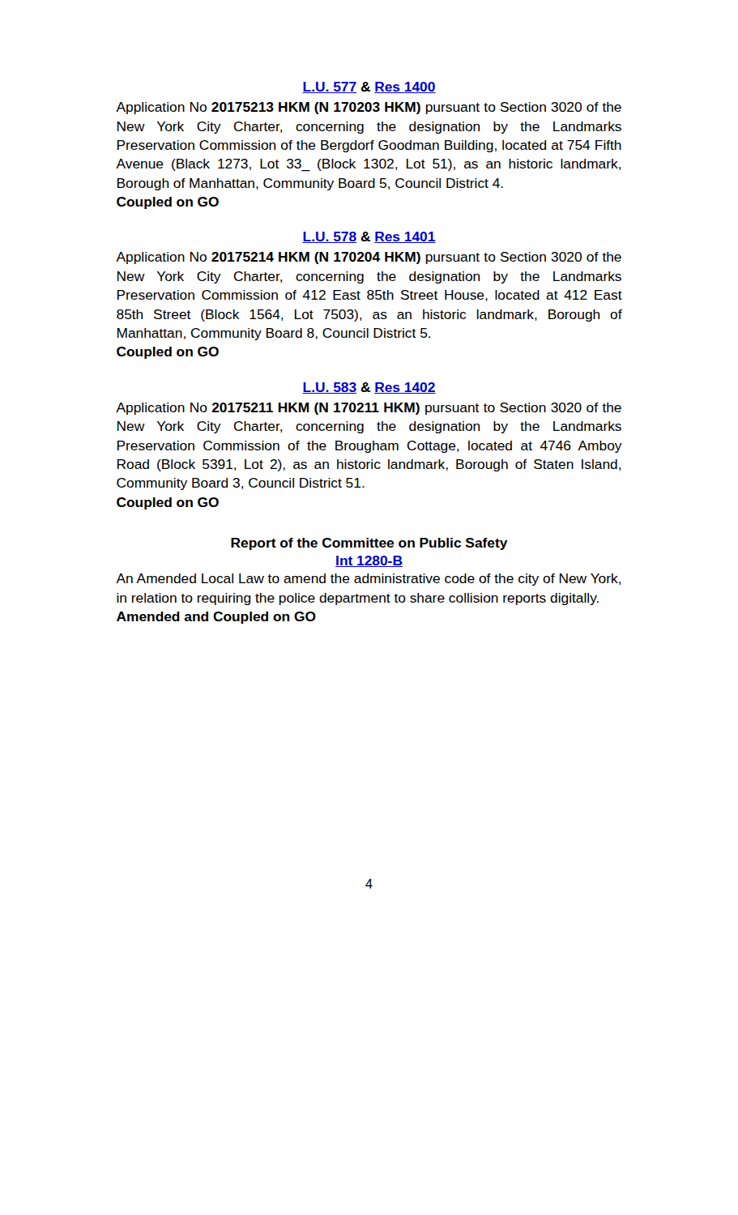L.U. 577 & Res 1400
Application No 20175213 HKM (N 170203 HKM) pursuant to Section 3020 of the New York City Charter, concerning the designation by the Landmarks Preservation Commission of the Bergdorf Goodman Building, located at 754 Fifth Avenue (Black 1273, Lot 33_ (Block 1302, Lot 51), as an historic landmark, Borough of Manhattan, Community Board 5, Council District 4.
Coupled on GO
L.U. 578 & Res 1401
Application No 20175214 HKM (N 170204 HKM) pursuant to Section 3020 of the New York City Charter, concerning the designation by the Landmarks Preservation Commission of 412 East 85th Street House, located at 412 East 85th Street (Block 1564, Lot 7503), as an historic landmark, Borough of Manhattan, Community Board 8, Council District 5.
Coupled on GO
L.U. 583 & Res 1402
Application No 20175211 HKM (N 170211 HKM) pursuant to Section 3020 of the New York City Charter, concerning the designation by the Landmarks Preservation Commission of the Brougham Cottage, located at 4746 Amboy Road (Block 5391, Lot 2), as an historic landmark, Borough of Staten Island, Community Board 3, Council District 51.
Coupled on GO
Report of the Committee on Public Safety
Int 1280-B
An Amended Local Law to amend the administrative code of the city of New York, in relation to requiring the police department to share collision reports digitally.
Amended and Coupled on GO
4